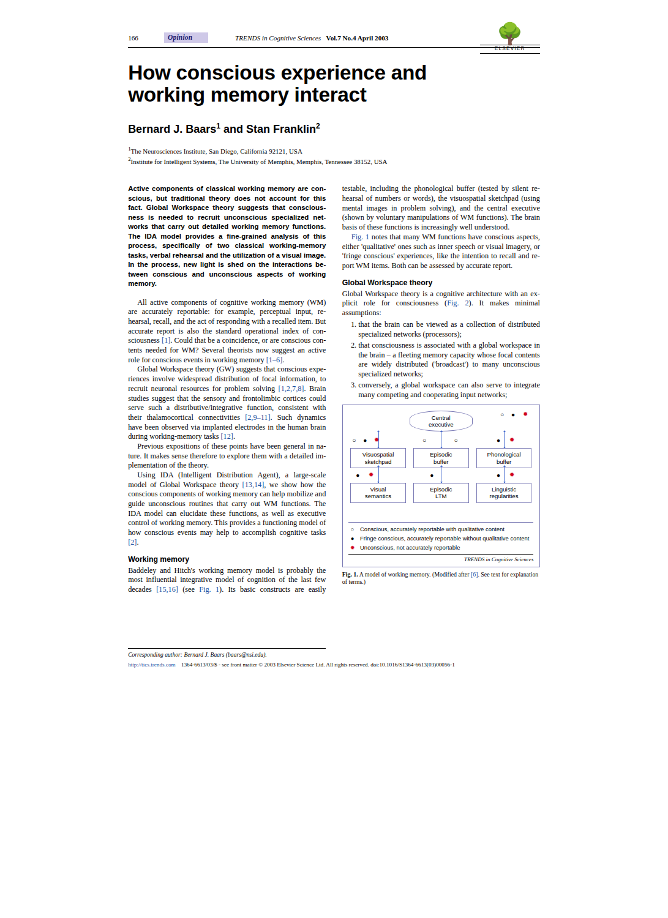🌳
ELSEVIER
166
Opinion
TRENDS in Cognitive Sciences Vol.7 No.4 April 2003
How conscious experience and
working memory interact
Bernard J. Baars1 and Stan Franklin2
1The Neurosciences Institute, San Diego, California 92121, USA
2Institute for Intelligent Systems, The University of Memphis, Memphis, Tennessee 38152, USA
Active components of classical working memory are conscious, but traditional theory does not account for this fact. Global Workspace theory suggests that consciousness is needed to recruit unconscious specialized networks that carry out detailed working memory functions. The IDA model provides a fine-grained analysis of this process, specifically of two classical working-memory tasks, verbal rehearsal and the utilization of a visual image. In the process, new light is shed on the interactions between conscious and unconscious aspects of working memory.
All active components of cognitive working memory (WM) are accurately reportable: for example, perceptual input, rehearsal, recall, and the act of responding with a recalled item. But accurate report is also the standard operational index of consciousness [1]. Could that be a coincidence, or are conscious contents needed for WM? Several theorists now suggest an active role for conscious events in working memory [1–6].
Global Workspace theory (GW) suggests that conscious experiences involve widespread distribution of focal information, to recruit neuronal resources for problem solving [1,2,7,8]. Brain studies suggest that the sensory and frontolimbic cortices could serve such a distributive/integrative function, consistent with their thalamocortical connectivities [2,9–11]. Such dynamics have been observed via implanted electrodes in the human brain during working-memory tasks [12].
Previous expositions of these points have been general in nature. It makes sense therefore to explore them with a detailed implementation of the theory.
Using IDA (Intelligent Distribution Agent), a large-scale model of Global Workspace theory [13,14], we show how the conscious components of working memory can help mobilize and guide unconscious routines that carry out WM functions. The IDA model can elucidate these functions, as well as executive control of working memory. This provides a functioning model of how conscious events may help to accomplish cognitive tasks [2].
Working memory
Baddeley and Hitch's working memory model is probably the most influential integrative model of cognition of the last few decades [15,16] (see Fig. 1). Its basic constructs are easily testable, including the phonological buffer (tested by silent rehearsal of numbers or words), the visuospatial sketchpad (using mental images in problem solving), and the central executive (shown by voluntary manipulations of WM functions). The brain basis of these functions is increasingly well understood.
Fig. 1 notes that many WM functions have conscious aspects, either 'qualitative' ones such as inner speech or visual imagery, or 'fringe conscious' experiences, like the intention to recall and report WM items. Both can be assessed by accurate report.
Global Workspace theory
Global Workspace theory is a cognitive architecture with an explicit role for consciousness (Fig. 2). It makes minimal assumptions:
that the brain can be viewed as a collection of distributed specialized networks (processors);
that consciousness is associated with a global workspace in the brain – a fleeting memory capacity whose focal contents are widely distributed ('broadcast') to many unconscious specialized networks;
conversely, a global workspace can also serve to integrate many competing and cooperating input networks;
Central
executive
Visuospatial
sketchpad
Episodic
buffer
Phonological
buffer
Visual
semantics
Episodic
LTM
Linguistic
regularities
○Conscious, accurately reportable with qualitative content
●Fringe conscious, accurately reportable without qualitative content
✹Unconscious, not accurately reportable
TRENDS in Cognitive Sciences
Fig. 1. A model of working memory. (Modified after [6]. See text for explanation of terms.)
Corresponding author: Bernard J. Baars (baars@nsi.edu).
http://tics.trends.com 1364-6613/03/$ - see front matter © 2003 Elsevier Science Ltd. All rights reserved. doi:10.1016/S1364-6613(03)00056-1